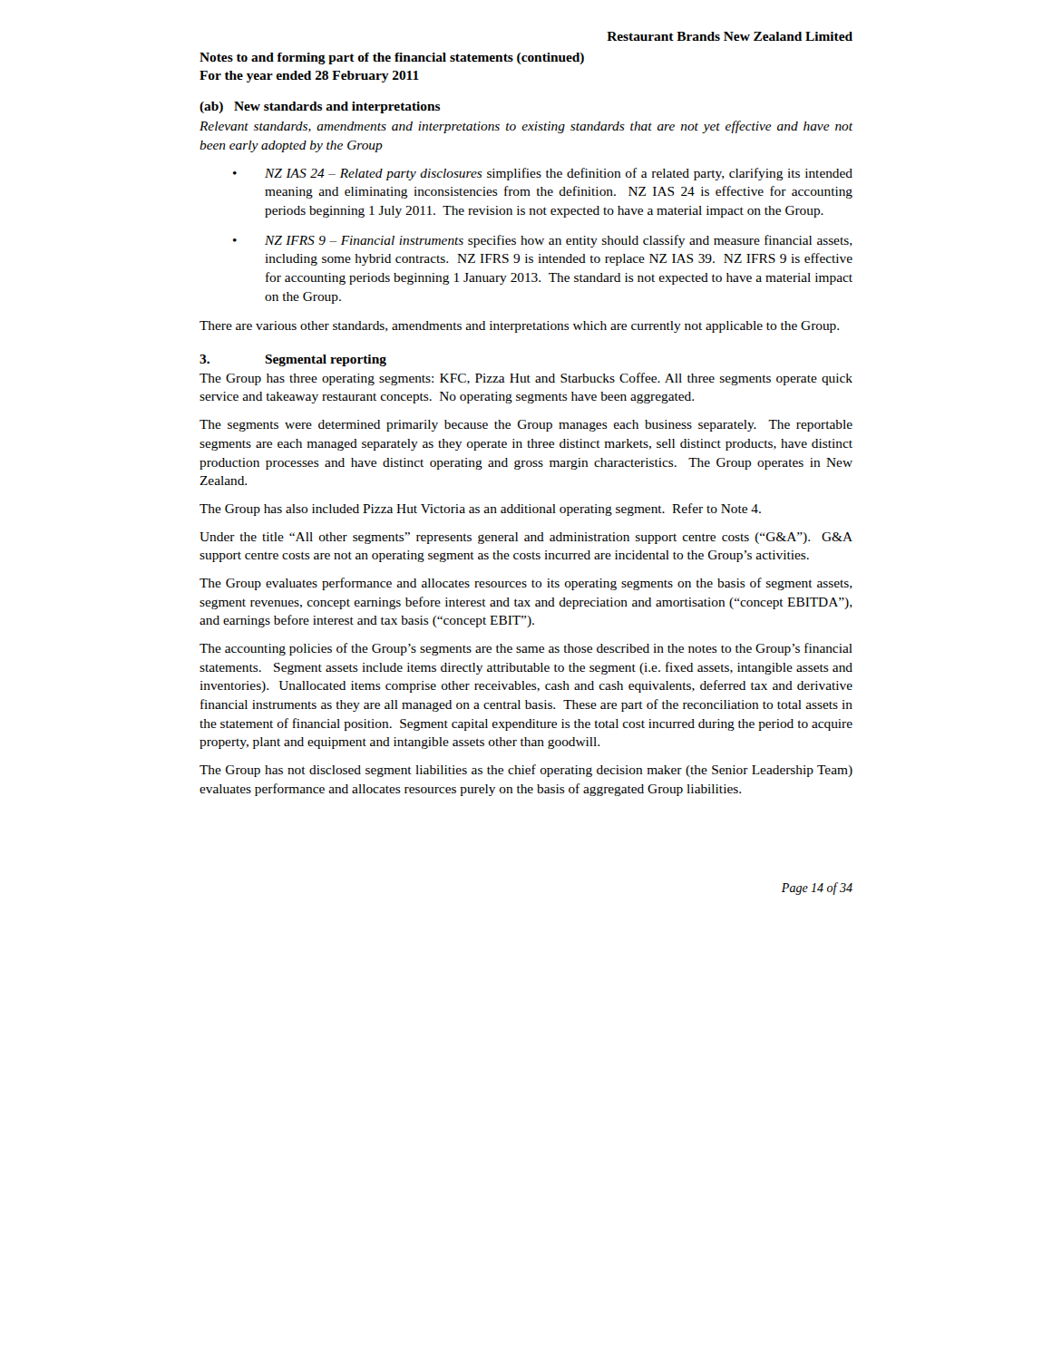Restaurant Brands New Zealand Limited
Notes to and forming part of the financial statements (continued)
For the year ended 28 February 2011
(ab) New standards and interpretations
Relevant standards, amendments and interpretations to existing standards that are not yet effective and have not been early adopted by the Group
NZ IAS 24 – Related party disclosures simplifies the definition of a related party, clarifying its intended meaning and eliminating inconsistencies from the definition. NZ IAS 24 is effective for accounting periods beginning 1 July 2011. The revision is not expected to have a material impact on the Group.
NZ IFRS 9 – Financial instruments specifies how an entity should classify and measure financial assets, including some hybrid contracts. NZ IFRS 9 is intended to replace NZ IAS 39. NZ IFRS 9 is effective for accounting periods beginning 1 January 2013. The standard is not expected to have a material impact on the Group.
There are various other standards, amendments and interpretations which are currently not applicable to the Group.
3. Segmental reporting
The Group has three operating segments: KFC, Pizza Hut and Starbucks Coffee. All three segments operate quick service and takeaway restaurant concepts. No operating segments have been aggregated.
The segments were determined primarily because the Group manages each business separately. The reportable segments are each managed separately as they operate in three distinct markets, sell distinct products, have distinct production processes and have distinct operating and gross margin characteristics. The Group operates in New Zealand.
The Group has also included Pizza Hut Victoria as an additional operating segment. Refer to Note 4.
Under the title “All other segments” represents general and administration support centre costs (“G&A”). G&A support centre costs are not an operating segment as the costs incurred are incidental to the Group’s activities.
The Group evaluates performance and allocates resources to its operating segments on the basis of segment assets, segment revenues, concept earnings before interest and tax and depreciation and amortisation (“concept EBITDA”), and earnings before interest and tax basis (“concept EBIT”).
The accounting policies of the Group’s segments are the same as those described in the notes to the Group’s financial statements. Segment assets include items directly attributable to the segment (i.e. fixed assets, intangible assets and inventories). Unallocated items comprise other receivables, cash and cash equivalents, deferred tax and derivative financial instruments as they are all managed on a central basis. These are part of the reconciliation to total assets in the statement of financial position. Segment capital expenditure is the total cost incurred during the period to acquire property, plant and equipment and intangible assets other than goodwill.
The Group has not disclosed segment liabilities as the chief operating decision maker (the Senior Leadership Team) evaluates performance and allocates resources purely on the basis of aggregated Group liabilities.
Page 14 of 34